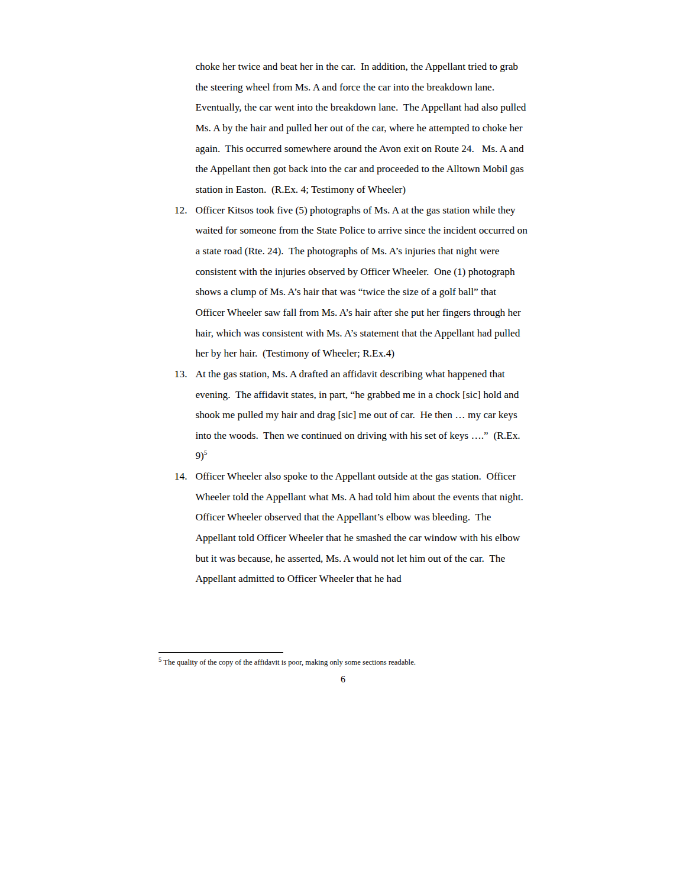choke her twice and beat her in the car. In addition, the Appellant tried to grab the steering wheel from Ms. A and force the car into the breakdown lane. Eventually, the car went into the breakdown lane. The Appellant had also pulled Ms. A by the hair and pulled her out of the car, where he attempted to choke her again. This occurred somewhere around the Avon exit on Route 24. Ms. A and the Appellant then got back into the car and proceeded to the Alltown Mobil gas station in Easton. (R.Ex. 4; Testimony of Wheeler)
Officer Kitsos took five (5) photographs of Ms. A at the gas station while they waited for someone from the State Police to arrive since the incident occurred on a state road (Rte. 24). The photographs of Ms. A’s injuries that night were consistent with the injuries observed by Officer Wheeler. One (1) photograph shows a clump of Ms. A’s hair that was “twice the size of a golf ball” that Officer Wheeler saw fall from Ms. A’s hair after she put her fingers through her hair, which was consistent with Ms. A’s statement that the Appellant had pulled her by her hair. (Testimony of Wheeler; R.Ex.4)
At the gas station, Ms. A drafted an affidavit describing what happened that evening. The affidavit states, in part, “he grabbed me in a chock [sic] hold and shook me pulled my hair and drag [sic] me out of car. He then … my car keys into the woods. Then we continued on driving with his set of keys ….” (R.Ex. 9)5
Officer Wheeler also spoke to the Appellant outside at the gas station. Officer Wheeler told the Appellant what Ms. A had told him about the events that night. Officer Wheeler observed that the Appellant’s elbow was bleeding. The Appellant told Officer Wheeler that he smashed the car window with his elbow but it was because, he asserted, Ms. A would not let him out of the car. The Appellant admitted to Officer Wheeler that he had
5 The quality of the copy of the affidavit is poor, making only some sections readable.
6